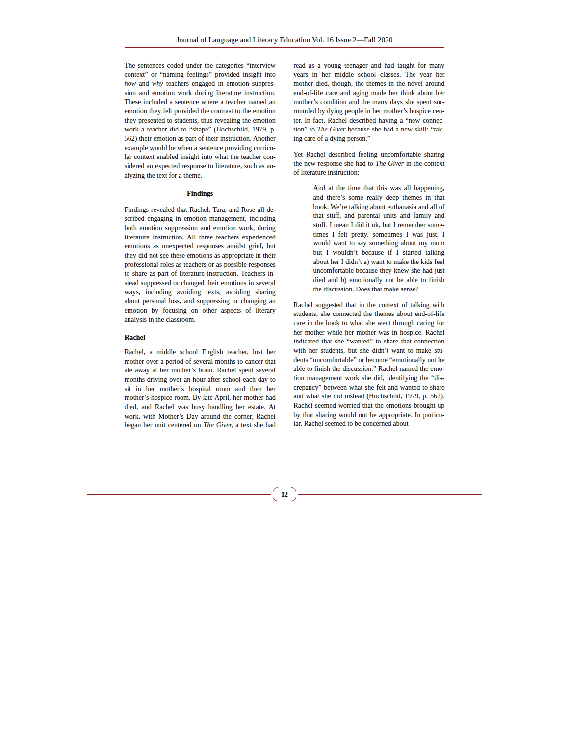Journal of Language and Literacy Education Vol. 16 Issue 2—Fall 2020
The sentences coded under the categories “interview context” or “naming feelings” provided insight into how and why teachers engaged in emotion suppression and emotion work during literature instruction. These included a sentence where a teacher named an emotion they felt provided the contrast to the emotion they presented to students, thus revealing the emotion work a teacher did to “shape” (Hochschild, 1979, p. 562) their emotion as part of their instruction. Another example would be when a sentence providing curricular context enabled insight into what the teacher considered an expected response to literature, such as analyzing the text for a theme.
Findings
Findings revealed that Rachel, Tara, and Rose all described engaging in emotion management, including both emotion suppression and emotion work, during literature instruction. All three teachers experienced emotions as unexpected responses amidst grief, but they did not see these emotions as appropriate in their professional roles as teachers or as possible responses to share as part of literature instruction. Teachers instead suppressed or changed their emotions in several ways, including avoiding texts, avoiding sharing about personal loss, and suppressing or changing an emotion by focusing on other aspects of literary analysis in the classroom.
Rachel
Rachel, a middle school English teacher, lost her mother over a period of several months to cancer that ate away at her mother’s brain. Rachel spent several months driving over an hour after school each day to sit in her mother’s hospital room and then her mother’s hospice room. By late April, her mother had died, and Rachel was busy handling her estate. At work, with Mother’s Day around the corner, Rachel began her unit centered on The Giver, a text she had read as a young teenager and had taught for many years in her middle school classes. The year her mother died, though, the themes in the novel around end-of-life care and aging made her think about her mother’s condition and the many days she spent surrounded by dying people in her mother’s hospice center. In fact, Rachel described having a “new connection” to The Giver because she had a new skill: “taking care of a dying person.”
Yet Rachel described feeling uncomfortable sharing the new response she had to The Giver in the context of literature instruction:
And at the time that this was all happening, and there’s some really deep themes in that book. We’re talking about euthanasia and all of that stuff, and parental units and family and stuff. I mean I did it ok, but I remember sometimes I felt pretty, sometimes I was just, I would want to say something about my mom but I wouldn’t because if I started talking about her I didn’t a) want to make the kids feel uncomfortable because they knew she had just died and b) emotionally not be able to finish the discussion. Does that make sense?
Rachel suggested that in the context of talking with students, she connected the themes about end-of-life care in the book to what she went through caring for her mother while her mother was in hospice. Rachel indicated that she “wanted” to share that connection with her students, but she didn’t want to make students “uncomfortable” or become “emotionally not be able to finish the discussion.” Rachel named the emotion management work she did, identifying the “discrepancy” between what she felt and wanted to share and what she did instead (Hochschild, 1979, p. 562). Rachel seemed worried that the emotions brought up by that sharing would not be appropriate. In particular, Rachel seemed to be concerned about
12